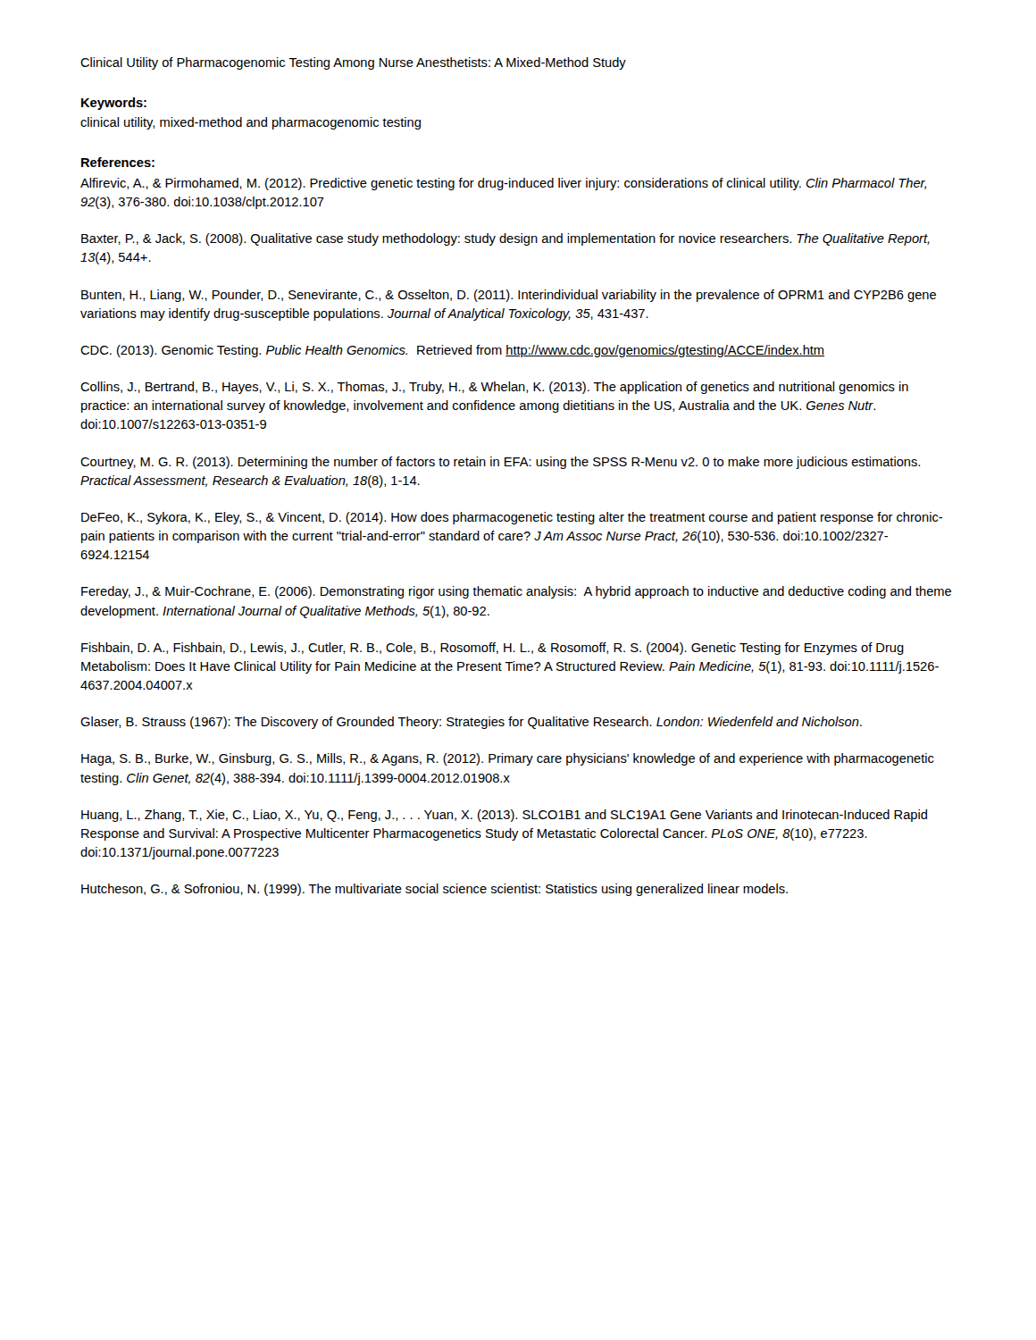Clinical Utility of Pharmacogenomic Testing Among Nurse Anesthetists: A Mixed-Method Study
Keywords:
clinical utility, mixed-method and pharmacogenomic testing
References:
Alfirevic, A., & Pirmohamed, M. (2012). Predictive genetic testing for drug-induced liver injury: considerations of clinical utility. Clin Pharmacol Ther, 92(3), 376-380. doi:10.1038/clpt.2012.107
Baxter, P., & Jack, S. (2008). Qualitative case study methodology: study design and implementation for novice researchers. The Qualitative Report, 13(4), 544+.
Bunten, H., Liang, W., Pounder, D., Senevirante, C., & Osselton, D. (2011). Interindividual variability in the prevalence of OPRM1 and CYP2B6 gene variations may identify drug-susceptible populations. Journal of Analytical Toxicology, 35, 431-437.
CDC. (2013). Genomic Testing. Public Health Genomics. Retrieved from http://www.cdc.gov/genomics/gtesting/ACCE/index.htm
Collins, J., Bertrand, B., Hayes, V., Li, S. X., Thomas, J., Truby, H., & Whelan, K. (2013). The application of genetics and nutritional genomics in practice: an international survey of knowledge, involvement and confidence among dietitians in the US, Australia and the UK. Genes Nutr. doi:10.1007/s12263-013-0351-9
Courtney, M. G. R. (2013). Determining the number of factors to retain in EFA: using the SPSS R-Menu v2. 0 to make more judicious estimations. Practical Assessment, Research & Evaluation, 18(8), 1-14.
DeFeo, K., Sykora, K., Eley, S., & Vincent, D. (2014). How does pharmacogenetic testing alter the treatment course and patient response for chronic-pain patients in comparison with the current "trial-and-error" standard of care? J Am Assoc Nurse Pract, 26(10), 530-536. doi:10.1002/2327-6924.12154
Fereday, J., & Muir-Cochrane, E. (2006). Demonstrating rigor using thematic analysis: A hybrid approach to inductive and deductive coding and theme development. International Journal of Qualitative Methods, 5(1), 80-92.
Fishbain, D. A., Fishbain, D., Lewis, J., Cutler, R. B., Cole, B., Rosomoff, H. L., & Rosomoff, R. S. (2004). Genetic Testing for Enzymes of Drug Metabolism: Does It Have Clinical Utility for Pain Medicine at the Present Time? A Structured Review. Pain Medicine, 5(1), 81-93. doi:10.1111/j.1526-4637.2004.04007.x
Glaser, B. Strauss (1967): The Discovery of Grounded Theory: Strategies for Qualitative Research. London: Wiedenfeld and Nicholson.
Haga, S. B., Burke, W., Ginsburg, G. S., Mills, R., & Agans, R. (2012). Primary care physicians' knowledge of and experience with pharmacogenetic testing. Clin Genet, 82(4), 388-394. doi:10.1111/j.1399-0004.2012.01908.x
Huang, L., Zhang, T., Xie, C., Liao, X., Yu, Q., Feng, J., . . . Yuan, X. (2013). SLCO1B1 and SLC19A1 Gene Variants and Irinotecan-Induced Rapid Response and Survival: A Prospective Multicenter Pharmacogenetics Study of Metastatic Colorectal Cancer. PLoS ONE, 8(10), e77223. doi:10.1371/journal.pone.0077223
Hutcheson, G., & Sofroniou, N. (1999). The multivariate social science scientist: Statistics using generalized linear models.